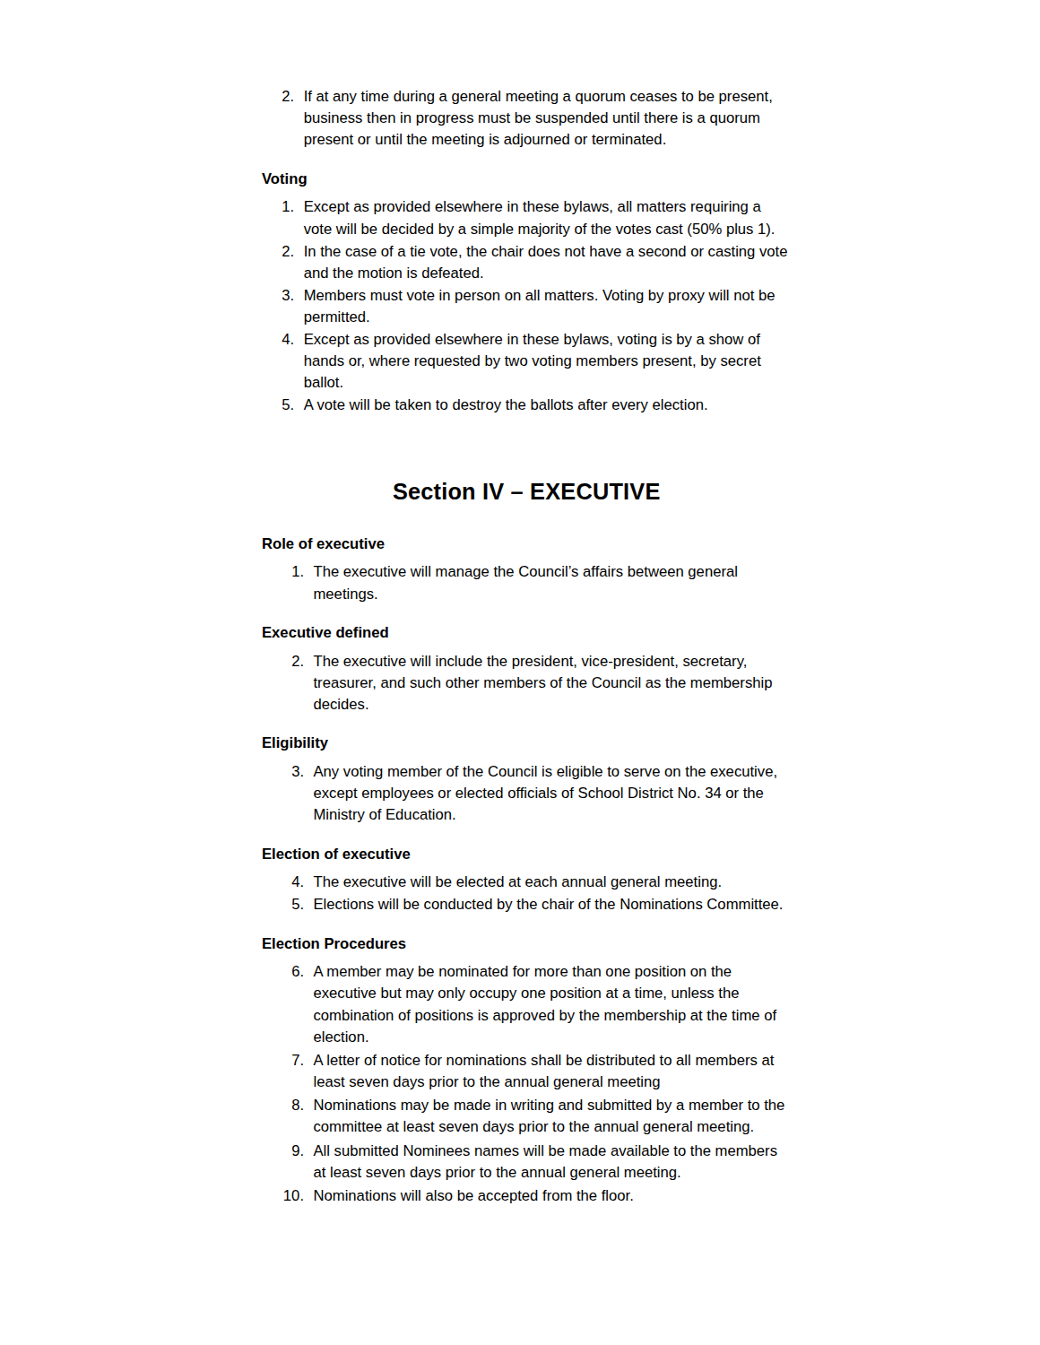If at any time during a general meeting a quorum ceases to be present, business then in progress must be suspended until there is a quorum present or until the meeting is adjourned or terminated.
Voting
Except as provided elsewhere in these bylaws, all matters requiring a vote will be decided by a simple majority of the votes cast (50% plus 1).
In the case of a tie vote, the chair does not have a second or casting vote and the motion is defeated.
Members must vote in person on all matters. Voting by proxy will not be permitted.
Except as provided elsewhere in these bylaws, voting is by a show of hands or, where requested by two voting members present, by secret ballot.
A vote will be taken to destroy the ballots after every election.
Section IV – EXECUTIVE
Role of executive
The executive will manage the Council’s affairs between general meetings.
Executive defined
The executive will include the president, vice-president, secretary, treasurer, and such other members of the Council as the membership decides.
Eligibility
Any voting member of the Council is eligible to serve on the executive, except employees or elected officials of School District No. 34 or the Ministry of Education.
Election of executive
The executive will be elected at each annual general meeting.
Elections will be conducted by the chair of the Nominations Committee.
Election Procedures
A member may be nominated for more than one position on the executive but may only occupy one position at a time, unless the combination of positions is approved by the membership at the time of election.
A letter of notice for nominations shall be distributed to all members at least seven days prior to the annual general meeting
Nominations may be made in writing and submitted by a member to the committee at least seven days prior to the annual general meeting.
All submitted Nominees names will be made available to the members at least seven days prior to the annual general meeting.
Nominations will also be accepted from the floor.